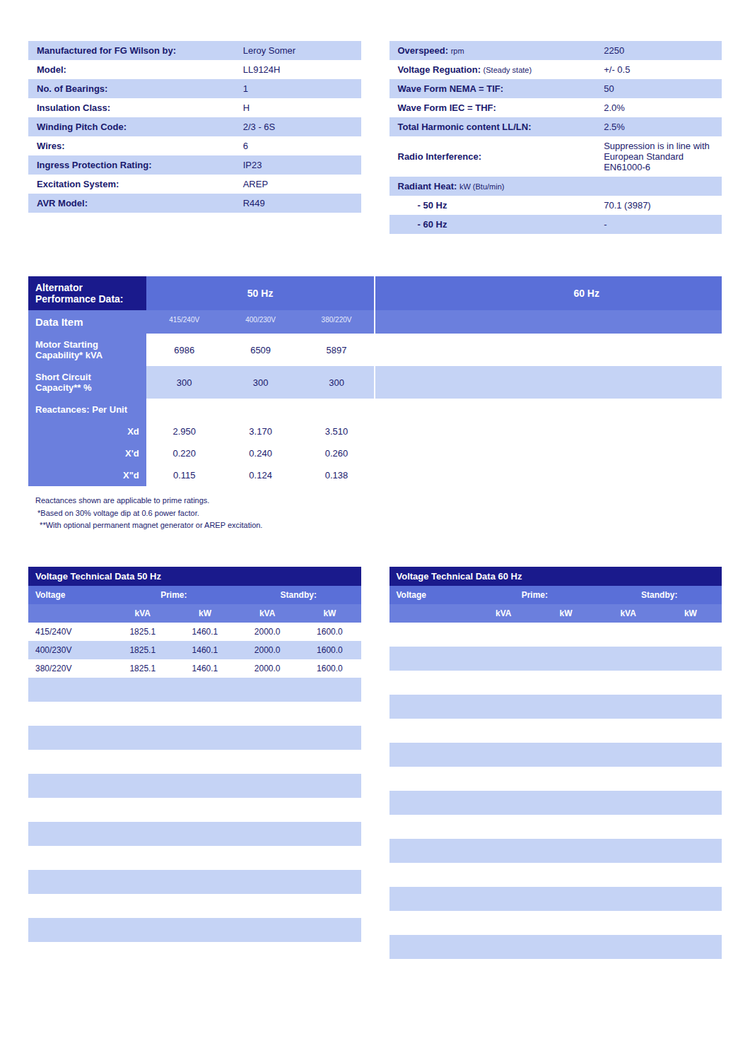| Alternator Physical Data |
| Manufactured for FG Wilson by: | Leroy Somer |
| Model: | LL9124H |
| No. of Bearings: | 1 |
| Insulation Class: | H |
| Winding Pitch Code: | 2/3 - 6S |
| Wires: | 6 |
| Ingress Protection Rating: | IP23 |
| Excitation System: | AREP |
| AVR Model: | R449 |
| Alternator Operating Data |
| Overspeed: rpm | 2250 |
| Voltage Reguation: (Steady state) | +/- 0.5 |
| Wave Form NEMA = TIF: | 50 |
| Wave Form IEC = THF: | 2.0% |
| Total Harmonic content LL/LN: | 2.5% |
| Radio Interference: | Suppression is in line with European Standard EN61000-6 |
| Radiant Heat: kW (Btu/min) | |
| - 50 Hz | 70.1 (3987) |
| - 60 Hz | - |
| Alternator Performance Data: | 50 Hz | | 60 Hz |
| Data Item | 415/240V | 400/230V | 380/220V | | |
| Motor Starting Capability* kVA | 6986 | 6509 | 5897 | | |
| Short Circuit Capacity** % | 300 | 300 | 300 | | |
| Reactances: Per Unit | | | | | |
| Xd | 2.950 | 3.170 | 3.510 | | |
| X'd | 0.220 | 0.240 | 0.260 | | |
| X"d | 0.115 | 0.124 | 0.138 | | |
Reactances shown are applicable to prime ratings.
*Based on 30% voltage dip at 0.6 power factor.
**With optional permanent magnet generator or AREP excitation.
| Voltage Technical Data 50 Hz |
| Voltage | Prime: | Standby: |
| | kVA | kW | kVA | kW |
| 415/240V | 1825.1 | 1460.1 | 2000.0 | 1600.0 |
| 400/230V | 1825.1 | 1460.1 | 2000.0 | 1600.0 |
| 380/220V | 1825.1 | 1460.1 | 2000.0 | 1600.0 |
| Voltage Technical Data 60 Hz |
| Voltage | Prime: | Standby: |
| | kVA | kW | kVA | kW |